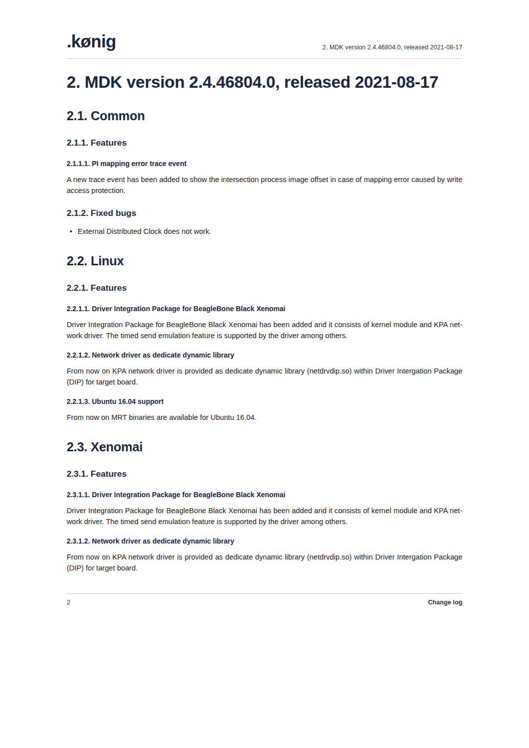. kønig
2. MDK version 2.4.46804.0, released 2021-08-17
2. MDK version 2.4.46804.0, released 2021-08-17
2.1. Common
2.1.1. Features
2.1.1.1. PI mapping error trace event
A new trace event has been added to show the intersection process image offset in case of mapping error caused by write access protection.
2.1.2. Fixed bugs
External Distributed Clock does not work.
2.2. Linux
2.2.1. Features
2.2.1.1. Driver Integration Package for BeagleBone Black Xenomai
Driver Integration Package for BeagleBone Black Xenomai has been added and it consists of kernel module and KPA network driver. The timed send emulation feature is supported by the driver among others.
2.2.1.2. Network driver as dedicate dynamic library
From now on KPA network driver is provided as dedicate dynamic library (netdrvdip.so) within Driver Intergation Package (DIP) for target board.
2.2.1.3. Ubuntu 16.04 support
From now on MRT binaries are available for Ubuntu 16.04.
2.3. Xenomai
2.3.1. Features
2.3.1.1. Driver Integration Package for BeagleBone Black Xenomai
Driver Integration Package for BeagleBone Black Xenomai has been added and it consists of kernel module and KPA network driver. The timed send emulation feature is supported by the driver among others.
2.3.1.2. Network driver as dedicate dynamic library
From now on KPA network driver is provided as dedicate dynamic library (netdrvdip.so) within Driver Intergation Package (DIP) for target board.
2
Change log